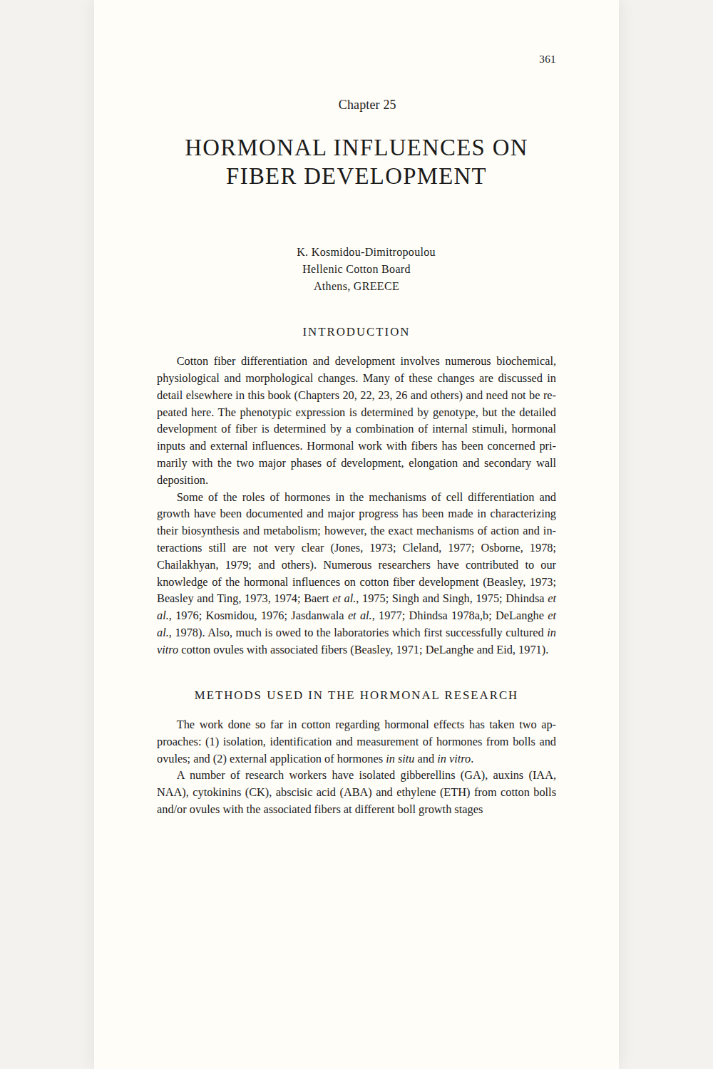361
Chapter 25
HORMONAL INFLUENCES ON
FIBER DEVELOPMENT
K. Kosmidou-Dimitropoulou
Hellenic Cotton Board
Athens, GREECE
INTRODUCTION
Cotton fiber differentiation and development involves numerous biochemical, physiological and morphological changes. Many of these changes are discussed in detail elsewhere in this book (Chapters 20, 22, 23, 26 and others) and need not be repeated here. The phenotypic expression is determined by genotype, but the detailed development of fiber is determined by a combination of internal stimuli, hormonal inputs and external influences. Hormonal work with fibers has been concerned primarily with the two major phases of development, elongation and secondary wall deposition.
Some of the roles of hormones in the mechanisms of cell differentiation and growth have been documented and major progress has been made in characterizing their biosynthesis and metabolism; however, the exact mechanisms of action and interactions still are not very clear (Jones, 1973; Cleland, 1977; Osborne, 1978; Chailakhyan, 1979; and others). Numerous researchers have contributed to our knowledge of the hormonal influences on cotton fiber development (Beasley, 1973; Beasley and Ting, 1973, 1974; Baert et al., 1975; Singh and Singh, 1975; Dhindsa et al., 1976; Kosmidou, 1976; Jasdanwala et al., 1977; Dhindsa 1978a,b; DeLanghe et al., 1978). Also, much is owed to the laboratories which first successfully cultured in vitro cotton ovules with associated fibers (Beasley, 1971; DeLanghe and Eid, 1971).
METHODS USED IN THE HORMONAL RESEARCH
The work done so far in cotton regarding hormonal effects has taken two approaches: (1) isolation, identification and measurement of hormones from bolls and ovules; and (2) external application of hormones in situ and in vitro.
A number of research workers have isolated gibberellins (GA), auxins (IAA, NAA), cytokinins (CK), abscisic acid (ABA) and ethylene (ETH) from cotton bolls and/or ovules with the associated fibers at different boll growth stages